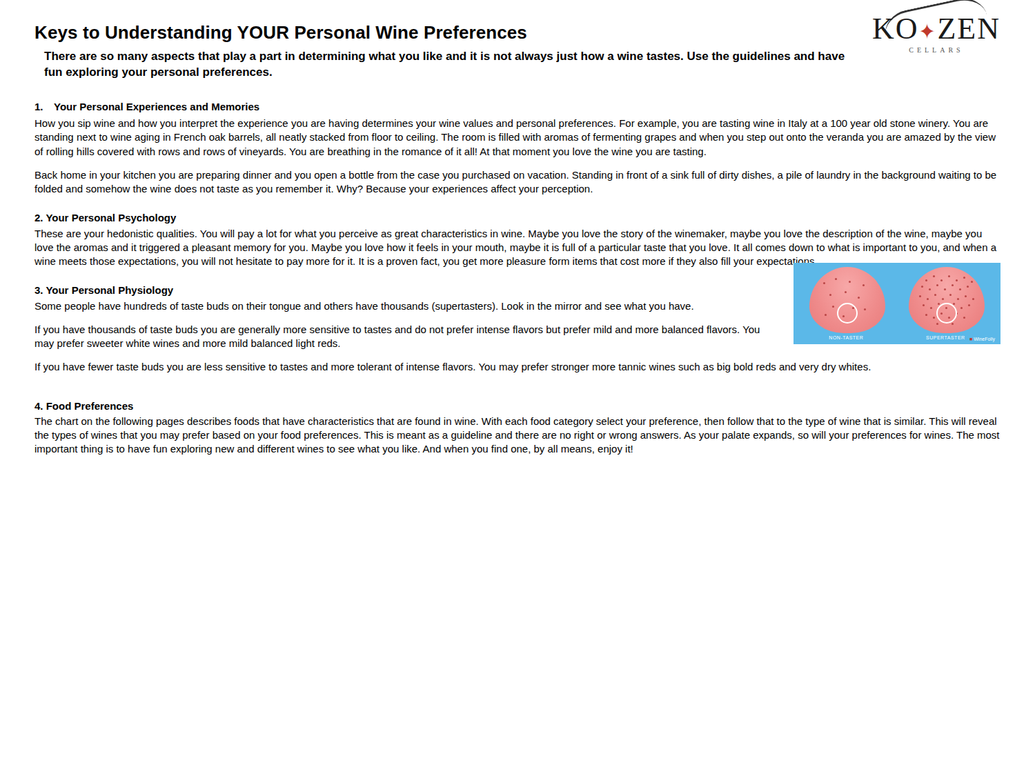KO✦ZEN
CELLARS
Keys to Understanding YOUR Personal Wine Preferences
There are so many aspects that play a part in determining what you like and it is not always just how a wine tastes. Use the guidelines and have fun exploring your personal preferences.
1.
Your Personal Experiences and Memories
How you sip wine and how you interpret the experience you are having determines your wine values and personal preferences. For example, you are tasting wine in Italy at a 100 year old stone winery. You are standing next to wine aging in French oak barrels, all neatly stacked from floor to ceiling. The room is filled with aromas of fermenting grapes and when you step out onto the veranda you are amazed by the view of rolling hills covered with rows and rows of vineyards. You are breathing in the romance of it all! At that moment you love the wine you are tasting.
Back home in your kitchen you are preparing dinner and you open a bottle from the case you purchased on vacation. Standing in front of a sink full of dirty dishes, a pile of laundry in the background waiting to be folded and somehow the wine does not taste as you remember it. Why? Because your experiences affect your perception.
2. Your Personal Psychology
These are your hedonistic qualities. You will pay a lot for what you perceive as great characteristics in wine. Maybe you love the story of the winemaker, maybe you love the description of the wine, maybe you love the aromas and it triggered a pleasant memory for you. Maybe you love how it feels in your mouth, maybe it is full of a particular taste that you love. It all comes down to what is important to you, and when a wine meets those expectations, you will not hesitate to pay more for it. It is a proven fact, you get more pleasure form items that cost more if they also fill your expectations.
Non-Taster Supertaster
■ WineFolly
3. Your Personal Physiology
Some people have hundreds of taste buds on their tongue and others have thousands (supertasters). Look in the mirror and see what you have.
If you have thousands of taste buds you are generally more sensitive to tastes and do not prefer intense flavors but prefer mild and more balanced flavors. You may prefer sweeter white wines and more mild balanced light reds.
If you have fewer taste buds you are less sensitive to tastes and more tolerant of intense flavors. You may prefer stronger more tannic wines such as big bold reds and very dry whites.
4. Food Preferences
The chart on the following pages describes foods that have characteristics that are found in wine. With each food category select your preference, then follow that to the type of wine that is similar. This will reveal the types of wines that you may prefer based on your food preferences. This is meant as a guideline and there are no right or wrong answers. As your palate expands, so will your preferences for wines. The most important thing is to have fun exploring new and different wines to see what you like. And when you find one, by all means, enjoy it!